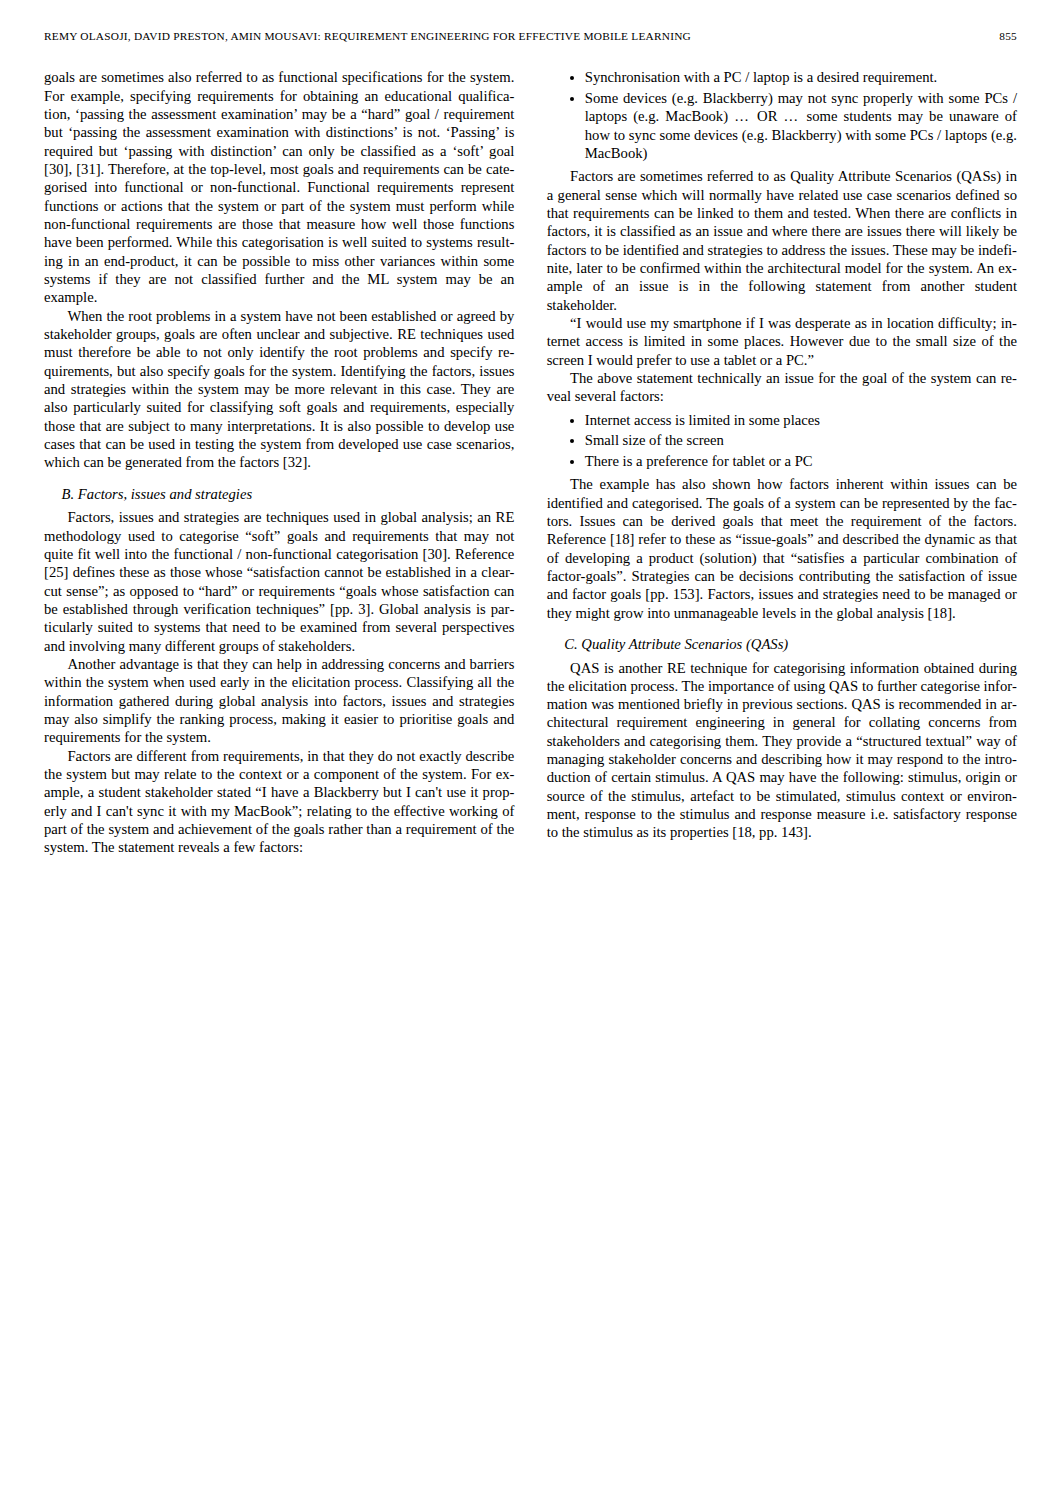Remy Olasoji, David Preston, Amin Mousavi: Requirement Engineering for Effective Mobile Learning 855
goals are sometimes also referred to as functional specifications for the system. For example, specifying requirements for obtaining an educational qualification, ‘passing the assessment examination’ may be a “hard” goal / requirement but ‘passing the assessment examination with distinctions’ is not. ‘Passing’ is required but ‘passing with distinction’ can only be classified as a ‘soft’ goal [30], [31]. Therefore, at the top-level, most goals and requirements can be categorised into functional or non-functional. Functional requirements represent functions or actions that the system or part of the system must perform while non-functional requirements are those that measure how well those functions have been performed. While this categorisation is well suited to systems resulting in an end-product, it can be possible to miss other variances within some systems if they are not classified further and the ML system may be an example.
When the root problems in a system have not been established or agreed by stakeholder groups, goals are often unclear and subjective. RE techniques used must therefore be able to not only identify the root problems and specify requirements, but also specify goals for the system. Identifying the factors, issues and strategies within the system may be more relevant in this case. They are also particularly suited for classifying soft goals and requirements, especially those that are subject to many interpretations. It is also possible to develop use cases that can be used in testing the system from developed use case scenarios, which can be generated from the factors [32].
B. Factors, issues and strategies
Factors, issues and strategies are techniques used in global analysis; an RE methodology used to categorise “soft” goals and requirements that may not quite fit well into the functional / non-functional categorisation [30]. Reference [25] defines these as those whose “satisfaction cannot be established in a clear-cut sense”; as opposed to “hard” or requirements “goals whose satisfaction can be established through verification techniques” [pp. 3]. Global analysis is particularly suited to systems that need to be examined from several perspectives and involving many different groups of stakeholders.
Another advantage is that they can help in addressing concerns and barriers within the system when used early in the elicitation process. Classifying all the information gathered during global analysis into factors, issues and strategies may also simplify the ranking process, making it easier to prioritise goals and requirements for the system.
Factors are different from requirements, in that they do not exactly describe the system but may relate to the context or a component of the system. For example, a student stakeholder stated “I have a Blackberry but I can't use it properly and I can't sync it with my MacBook”; relating to the effective working of part of the system and achievement of the goals rather than a requirement of the system. The statement reveals a few factors:
Synchronisation with a PC / laptop is a desired requirement.
Some devices (e.g. Blackberry) may not sync properly with some PCs / laptops (e.g. MacBook) … OR … some students may be unaware of how to sync some devices (e.g. Blackberry) with some PCs / laptops (e.g. MacBook)
Factors are sometimes referred to as Quality Attribute Scenarios (QASs) in a general sense which will normally have related use case scenarios defined so that requirements can be linked to them and tested. When there are conflicts in factors, it is classified as an issue and where there are issues there will likely be factors to be identified and strategies to address the issues. These may be indefinite, later to be confirmed within the architectural model for the system. An example of an issue is in the following statement from another student stakeholder.
“I would use my smartphone if I was desperate as in location difficulty; internet access is limited in some places. However due to the small size of the screen I would prefer to use a tablet or a PC.”
The above statement technically an issue for the goal of the system can reveal several factors:
Internet access is limited in some places
Small size of the screen
There is a preference for tablet or a PC
The example has also shown how factors inherent within issues can be identified and categorised. The goals of a system can be represented by the factors. Issues can be derived goals that meet the requirement of the factors. Reference [18] refer to these as “issue-goals” and described the dynamic as that of developing a product (solution) that “satisfies a particular combination of factor-goals”. Strategies can be decisions contributing the satisfaction of issue and factor goals [pp. 153]. Factors, issues and strategies need to be managed or they might grow into unmanageable levels in the global analysis [18].
C. Quality Attribute Scenarios (QASs)
QAS is another RE technique for categorising information obtained during the elicitation process. The importance of using QAS to further categorise information was mentioned briefly in previous sections. QAS is recommended in architectural requirement engineering in general for collating concerns from stakeholders and categorising them. They provide a “structured textual” way of managing stakeholder concerns and describing how it may respond to the introduction of certain stimulus. A QAS may have the following: stimulus, origin or source of the stimulus, artefact to be stimulated, stimulus context or environment, response to the stimulus and response measure i.e. satisfactory response to the stimulus as its properties [18, pp. 143].